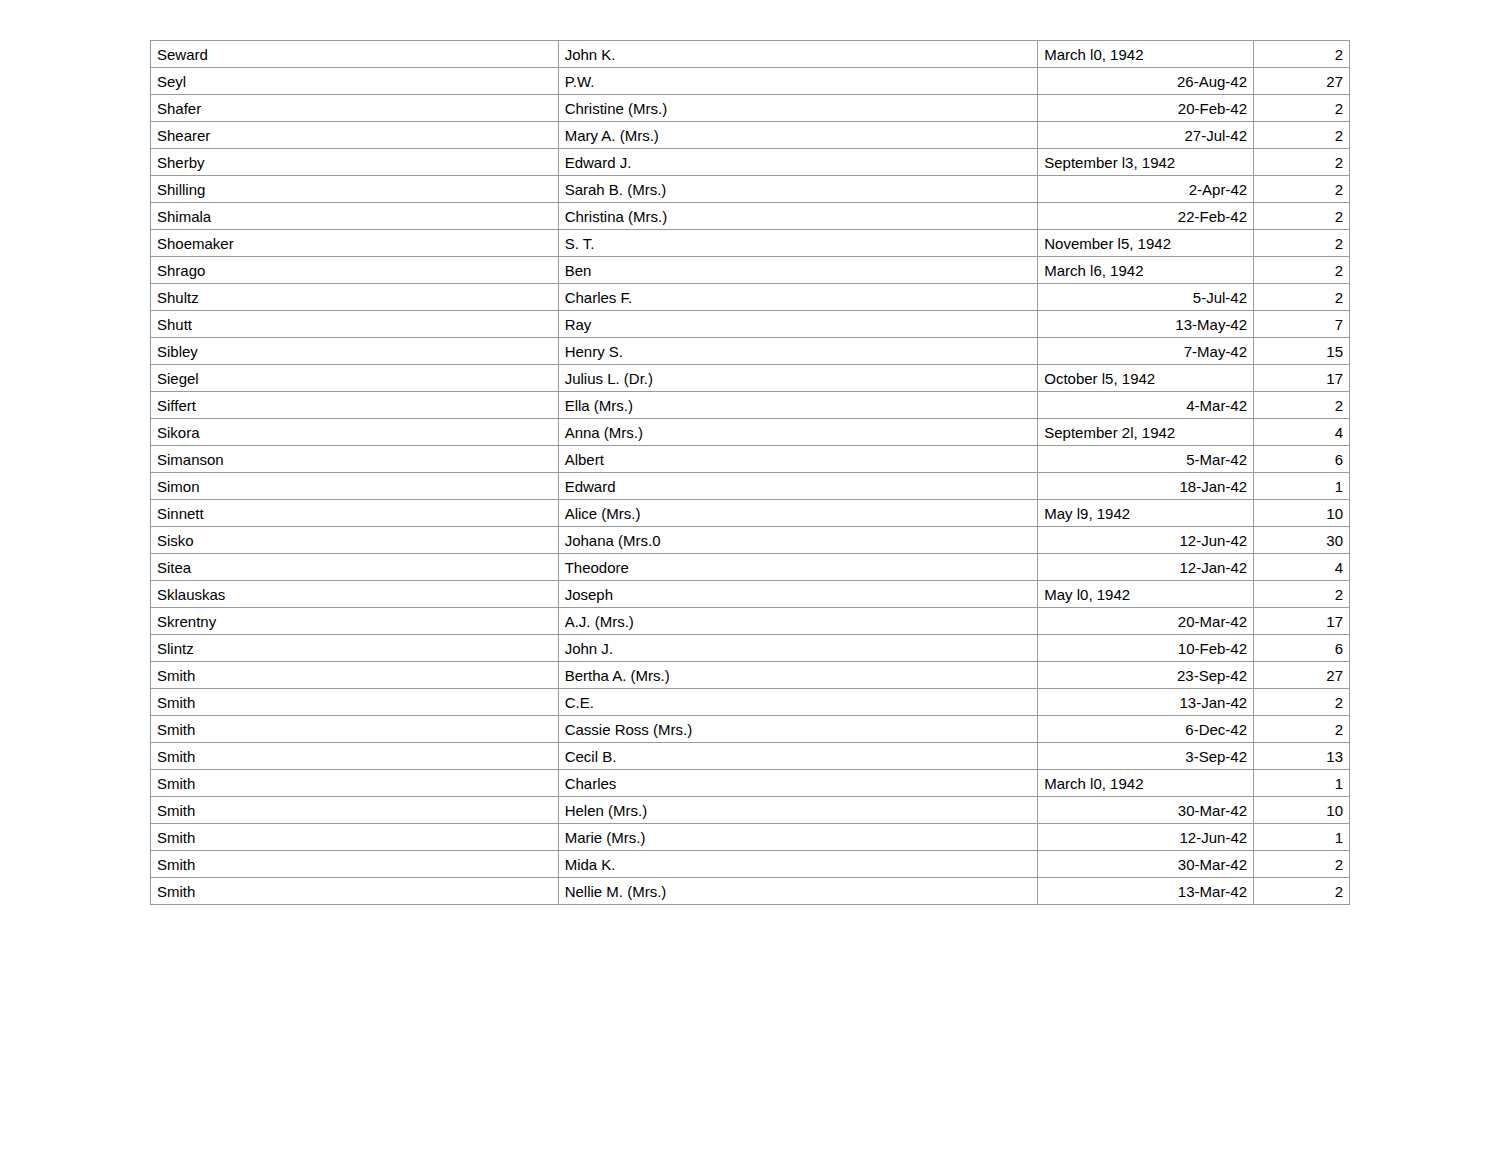| Seward | John K. | March l0, 1942 | 2 |
| Seyl | P.W. | 26-Aug-42 | 27 |
| Shafer | Christine (Mrs.) | 20-Feb-42 | 2 |
| Shearer | Mary A. (Mrs.) | 27-Jul-42 | 2 |
| Sherby | Edward J. | September l3, 1942 | 2 |
| Shilling | Sarah B. (Mrs.) | 2-Apr-42 | 2 |
| Shimala | Christina (Mrs.) | 22-Feb-42 | 2 |
| Shoemaker | S. T. | November l5, 1942 | 2 |
| Shrago | Ben | March l6, 1942 | 2 |
| Shultz | Charles F. | 5-Jul-42 | 2 |
| Shutt | Ray | 13-May-42 | 7 |
| Sibley | Henry S. | 7-May-42 | 15 |
| Siegel | Julius L. (Dr.) | October l5, 1942 | 17 |
| Siffert | Ella (Mrs.) | 4-Mar-42 | 2 |
| Sikora | Anna (Mrs.) | September 2l, 1942 | 4 |
| Simanson | Albert | 5-Mar-42 | 6 |
| Simon | Edward | 18-Jan-42 | 1 |
| Sinnett | Alice (Mrs.) | May l9, 1942 | 10 |
| Sisko | Johana (Mrs.0 | 12-Jun-42 | 30 |
| Sitea | Theodore | 12-Jan-42 | 4 |
| Sklauskas | Joseph | May l0, 1942 | 2 |
| Skrentny | A.J. (Mrs.) | 20-Mar-42 | 17 |
| Slintz | John J. | 10-Feb-42 | 6 |
| Smith | Bertha A. (Mrs.) | 23-Sep-42 | 27 |
| Smith | C.E. | 13-Jan-42 | 2 |
| Smith | Cassie Ross (Mrs.) | 6-Dec-42 | 2 |
| Smith | Cecil B. | 3-Sep-42 | 13 |
| Smith | Charles | March l0, 1942 | 1 |
| Smith | Helen (Mrs.) | 30-Mar-42 | 10 |
| Smith | Marie (Mrs.) | 12-Jun-42 | 1 |
| Smith | Mida K. | 30-Mar-42 | 2 |
| Smith | Nellie M. (Mrs.) | 13-Mar-42 | 2 |